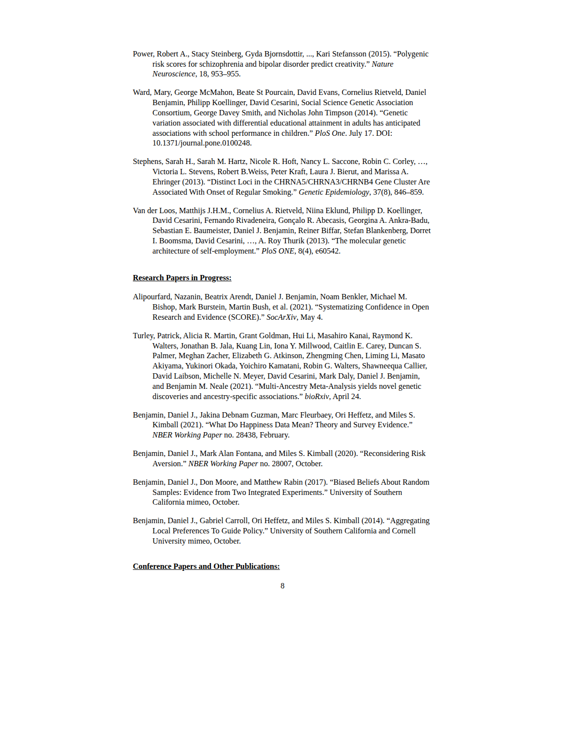Power, Robert A., Stacy Steinberg, Gyda Bjornsdottir, ..., Kari Stefansson (2015). “Polygenic risk scores for schizophrenia and bipolar disorder predict creativity.” Nature Neuroscience, 18, 953–955.
Ward, Mary, George McMahon, Beate St Pourcain, David Evans, Cornelius Rietveld, Daniel Benjamin, Philipp Koellinger, David Cesarini, Social Science Genetic Association Consortium, George Davey Smith, and Nicholas John Timpson (2014). “Genetic variation associated with differential educational attainment in adults has anticipated associations with school performance in children.” PloS One. July 17. DOI: 10.1371/journal.pone.0100248.
Stephens, Sarah H., Sarah M. Hartz, Nicole R. Hoft, Nancy L. Saccone, Robin C. Corley, …, Victoria L. Stevens, Robert B.Weiss, Peter Kraft, Laura J. Bierut, and Marissa A. Ehringer (2013). “Distinct Loci in the CHRNA5/CHRNA3/CHRNB4 Gene Cluster Are Associated With Onset of Regular Smoking.” Genetic Epidemiology, 37(8), 846–859.
Van der Loos, Matthijs J.H.M., Cornelius A. Rietveld, Niina Eklund, Philipp D. Koellinger, David Cesarini, Fernando Rivadeneira, Gonçalo R. Abecasis, Georgina A. Ankra-Badu, Sebastian E. Baumeister, Daniel J. Benjamin, Reiner Biffar, Stefan Blankenberg, Dorret I. Boomsma, David Cesarini, …, A. Roy Thurik (2013). “The molecular genetic architecture of self-employment.” PloS ONE, 8(4), e60542.
Research Papers in Progress:
Alipourfard, Nazanin, Beatrix Arendt, Daniel J. Benjamin, Noam Benkler, Michael M. Bishop, Mark Burstein, Martin Bush, et al. (2021). “Systematizing Confidence in Open Research and Evidence (SCORE).” SocArXiv, May 4.
Turley, Patrick, Alicia R. Martin, Grant Goldman, Hui Li, Masahiro Kanai, Raymond K. Walters, Jonathan B. Jala, Kuang Lin, Iona Y. Millwood, Caitlin E. Carey, Duncan S. Palmer, Meghan Zacher, Elizabeth G. Atkinson, Zhengming Chen, Liming Li, Masato Akiyama, Yukinori Okada, Yoichiro Kamatani, Robin G. Walters, Shawneequa Callier, David Laibson, Michelle N. Meyer, David Cesarini, Mark Daly, Daniel J. Benjamin, and Benjamin M. Neale (2021). “Multi-Ancestry Meta-Analysis yields novel genetic discoveries and ancestry-specific associations.” bioRxiv, April 24.
Benjamin, Daniel J., Jakina Debnam Guzman, Marc Fleurbaey, Ori Heffetz, and Miles S. Kimball (2021). “What Do Happiness Data Mean? Theory and Survey Evidence.” NBER Working Paper no. 28438, February.
Benjamin, Daniel J., Mark Alan Fontana, and Miles S. Kimball (2020). “Reconsidering Risk Aversion.” NBER Working Paper no. 28007, October.
Benjamin, Daniel J., Don Moore, and Matthew Rabin (2017). “Biased Beliefs About Random Samples: Evidence from Two Integrated Experiments.” University of Southern California mimeo, October.
Benjamin, Daniel J., Gabriel Carroll, Ori Heffetz, and Miles S. Kimball (2014). “Aggregating Local Preferences To Guide Policy.” University of Southern California and Cornell University mimeo, October.
Conference Papers and Other Publications:
8